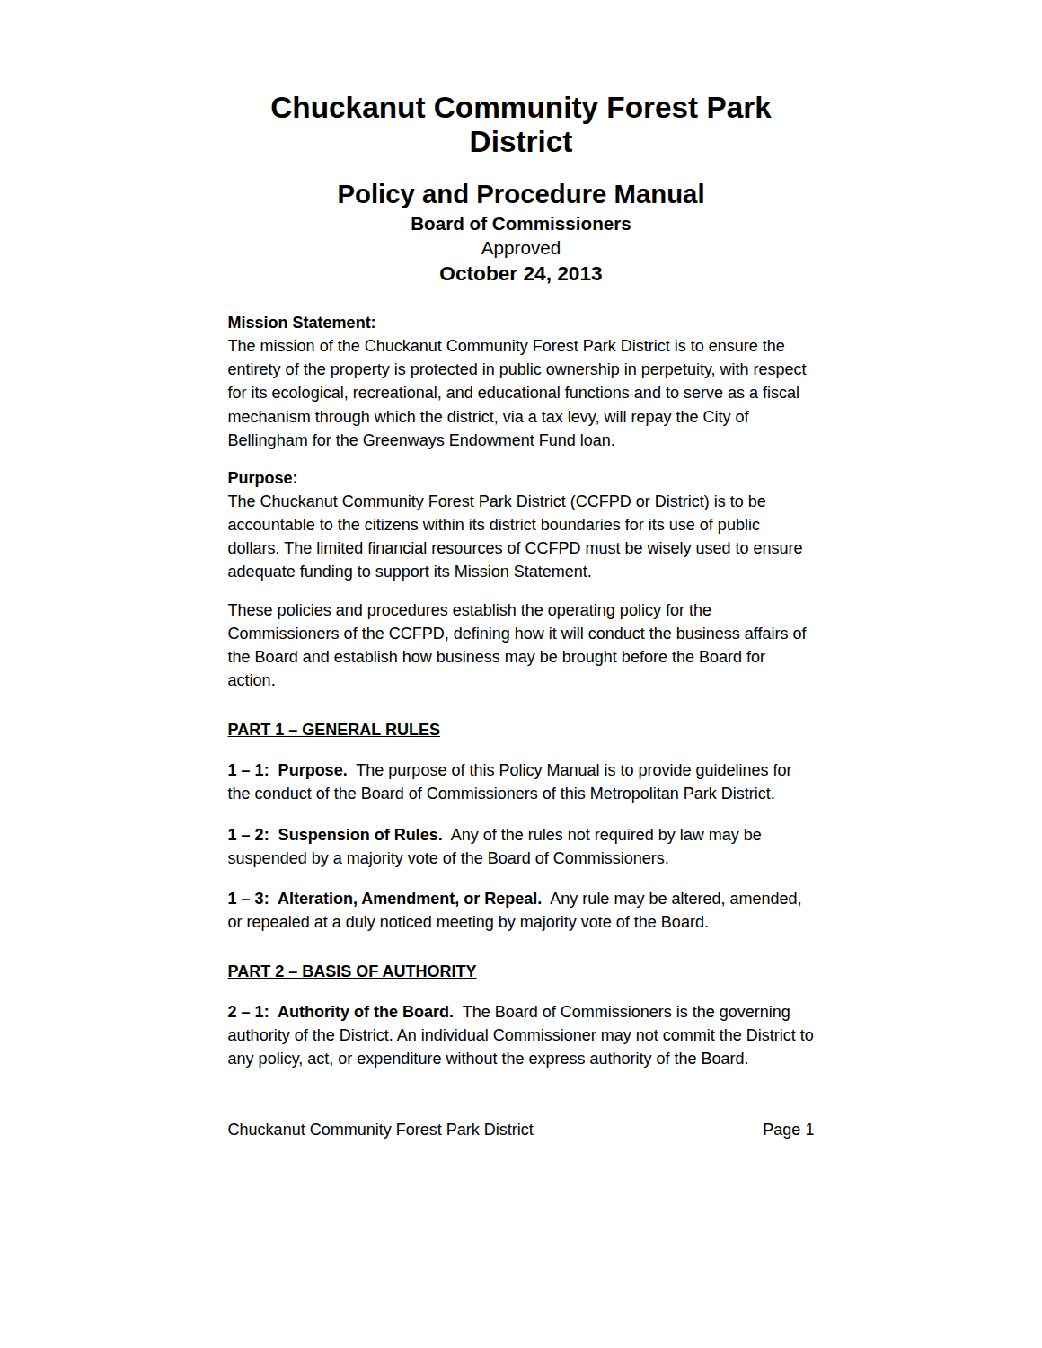Chuckanut Community Forest Park District
Policy and Procedure Manual
Board of Commissioners
Approved
October 24, 2013
Mission Statement:
The mission of the Chuckanut Community Forest Park District is to ensure the entirety of the property is protected in public ownership in perpetuity, with respect for its ecological, recreational, and educational functions and to serve as a fiscal mechanism through which the district, via a tax levy, will repay the City of Bellingham for the Greenways Endowment Fund loan.
Purpose:
The Chuckanut Community Forest Park District (CCFPD or District) is to be accountable to the citizens within its district boundaries for its use of public dollars. The limited financial resources of CCFPD must be wisely used to ensure adequate funding to support its Mission Statement.
These policies and procedures establish the operating policy for the Commissioners of the CCFPD, defining how it will conduct the business affairs of the Board and establish how business may be brought before the Board for action.
PART 1 – GENERAL RULES
1 – 1: Purpose. The purpose of this Policy Manual is to provide guidelines for the conduct of the Board of Commissioners of this Metropolitan Park District.
1 – 2: Suspension of Rules. Any of the rules not required by law may be suspended by a majority vote of the Board of Commissioners.
1 – 3: Alteration, Amendment, or Repeal. Any rule may be altered, amended, or repealed at a duly noticed meeting by majority vote of the Board.
PART 2 – BASIS OF AUTHORITY
2 – 1: Authority of the Board. The Board of Commissioners is the governing authority of the District. An individual Commissioner may not commit the District to any policy, act, or expenditure without the express authority of the Board.
Chuckanut Community Forest Park District Page 1